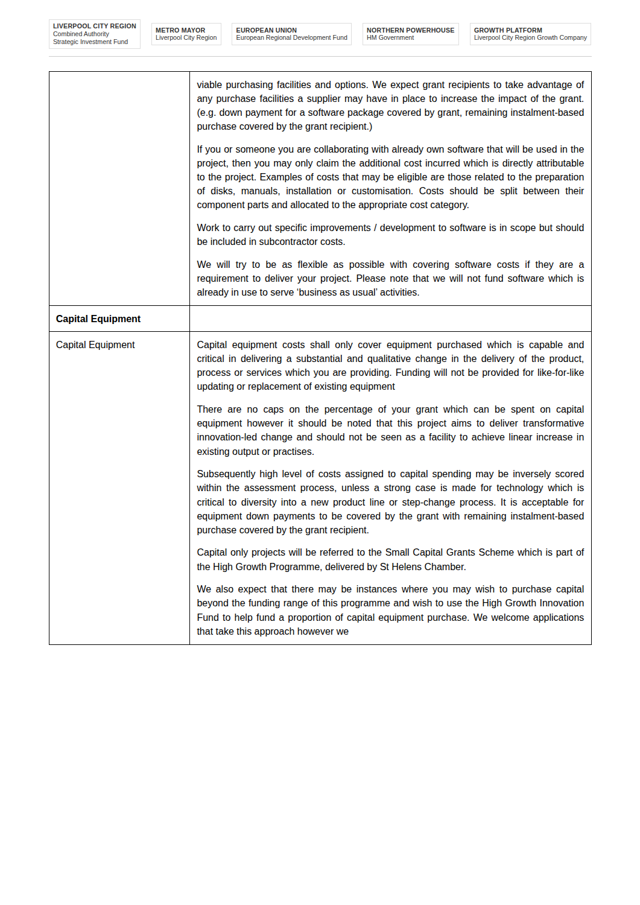Liverpool City RegionCombined Authority Strategic Investment Fund
Metro MayorLiverpool City Region
European UnionEuropean Regional Development Fund
Northern PowerhouseHM Government
Growth PlatformLiverpool City Region Growth Company
| | viable purchasing facilities and options. We expect grant recipients to take advantage of any purchase facilities a supplier may have in place to increase the impact of the grant. (e.g. down payment for a software package covered by grant, remaining instalment-based purchase covered by the grant recipient.) If you or someone you are collaborating with already own software that will be used in the project, then you may only claim the additional cost incurred which is directly attributable to the project. Examples of costs that may be eligible are those related to the preparation of disks, manuals, installation or customisation. Costs should be split between their component parts and allocated to the appropriate cost category. Work to carry out specific improvements / development to software is in scope but should be included in subcontractor costs. We will try to be as flexible as possible with covering software costs if they are a requirement to deliver your project. Please note that we will not fund software which is already in use to serve ‘business as usual’ activities. |
| Capital Equipment | |
| Capital Equipment | Capital equipment costs shall only cover equipment purchased which is capable and critical in delivering a substantial and qualitative change in the delivery of the product, process or services which you are providing. Funding will not be provided for like-for-like updating or replacement of existing equipment There are no caps on the percentage of your grant which can be spent on capital equipment however it should be noted that this project aims to deliver transformative innovation-led change and should not be seen as a facility to achieve linear increase in existing output or practises. Subsequently high level of costs assigned to capital spending may be inversely scored within the assessment process, unless a strong case is made for technology which is critical to diversity into a new product line or step-change process. It is acceptable for equipment down payments to be covered by the grant with remaining instalment-based purchase covered by the grant recipient. Capital only projects will be referred to the Small Capital Grants Scheme which is part of the High Growth Programme, delivered by St Helens Chamber. We also expect that there may be instances where you may wish to purchase capital beyond the funding range of this programme and wish to use the High Growth Innovation Fund to help fund a proportion of capital equipment purchase. We welcome applications that take this approach however we |